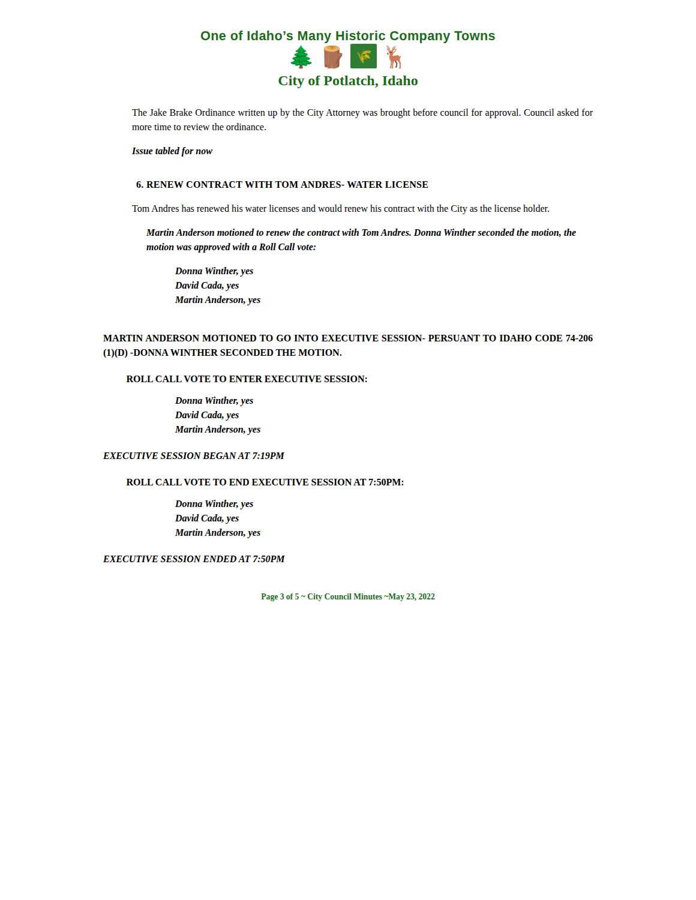One of Idaho’s Many Historic Company Towns
🌲 🪵 🌾 🦌
City of Potlatch, Idaho
The Jake Brake Ordinance written up by the City Attorney was brought before council for approval. Council asked for more time to review the ordinance.
Issue tabled for now
RENEW CONTRACT WITH TOM ANDRES- WATER LICENSE
Tom Andres has renewed his water licenses and would renew his contract with the City as the license holder.
Martin Anderson motioned to renew the contract with Tom Andres. Donna Winther seconded the motion, the motion was approved with a Roll Call vote:
Donna Winther, yes
David Cada, yes
Martin Anderson, yes
MARTIN ANDERSON MOTIONED TO GO INTO EXECUTIVE SESSION- PERSUANT TO IDAHO CODE 74-206 (1)(d) -DONNA WINTHER SECONDED THE MOTION.
ROLL CALL VOTE TO ENTER EXECUTIVE SESSION:
Donna Winther, yes
David Cada, yes
Martin Anderson, yes
EXECUTIVE SESSION BEGAN AT 7:19PM
ROLL CALL VOTE TO END EXECUTIVE SESSION AT 7:50PM:
Donna Winther, yes
David Cada, yes
Martin Anderson, yes
EXECUTIVE SESSION ENDED AT 7:50PM
Page 3 of 5 ~ City Council Minutes ~May 23, 2022